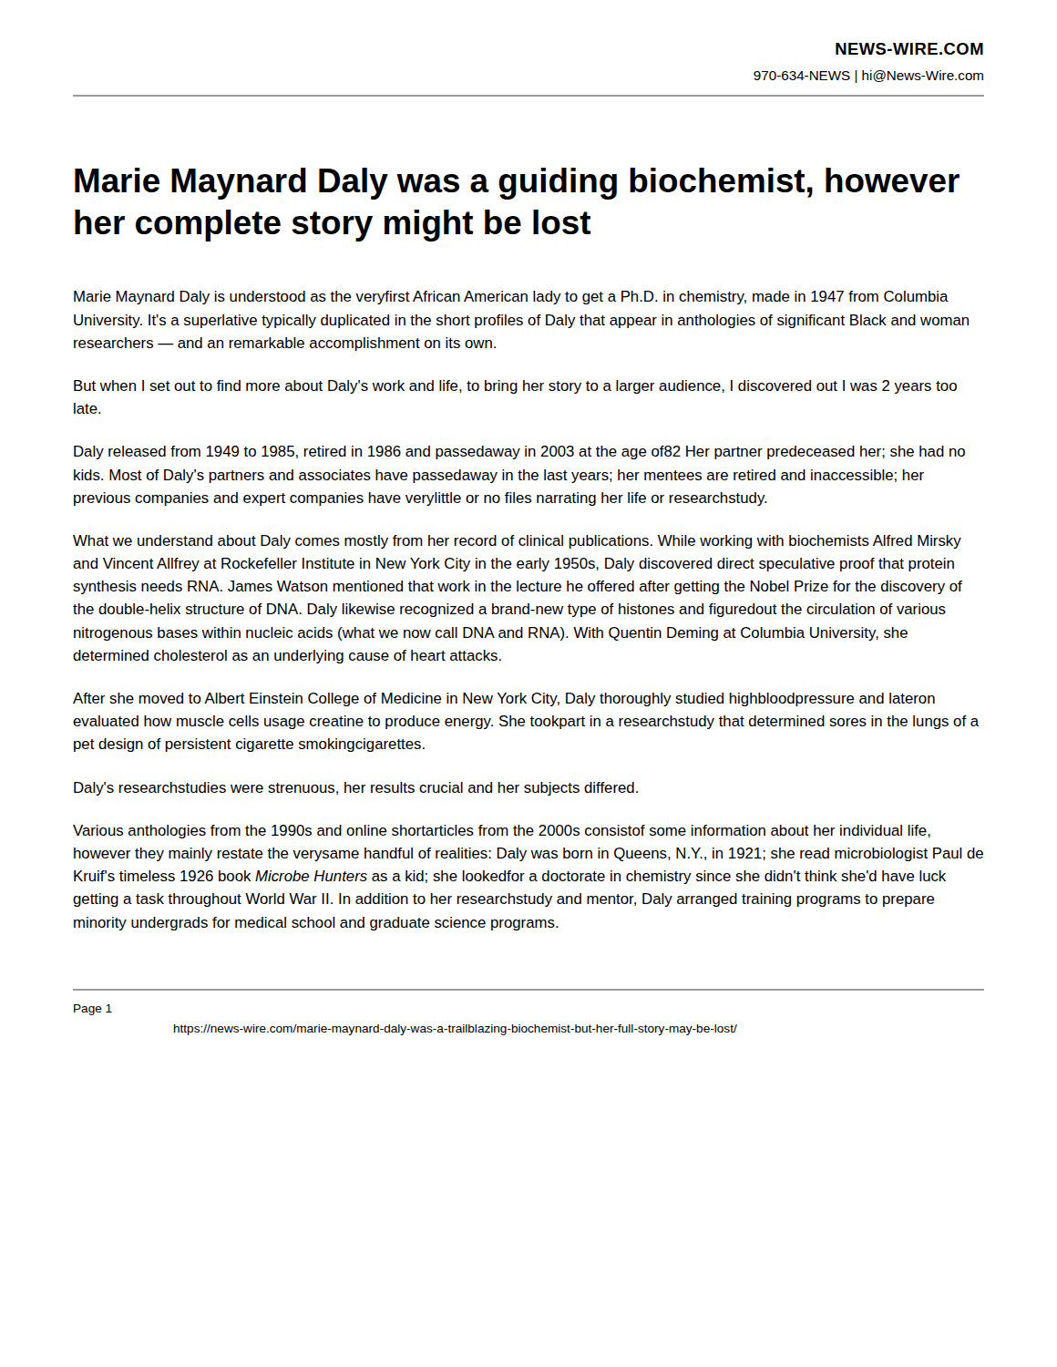NEWS-WIRE.COM
970-634-NEWS | hi@News-Wire.com
Marie Maynard Daly was a guiding biochemist, however her complete story might be lost
Marie Maynard Daly is understood as the veryfirst African American lady to get a Ph.D. in chemistry, made in 1947 from Columbia University. It's a superlative typically duplicated in the short profiles of Daly that appear in anthologies of significant Black and woman researchers — and an remarkable accomplishment on its own.
But when I set out to find more about Daly's work and life, to bring her story to a larger audience, I discovered out I was 2 years too late.
Daly released from 1949 to 1985, retired in 1986 and passedaway in 2003 at the age of82 Her partner predeceased her; she had no kids. Most of Daly's partners and associates have passedaway in the last years; her mentees are retired and inaccessible; her previous companies and expert companies have verylittle or no files narrating her life or researchstudy.
What we understand about Daly comes mostly from her record of clinical publications. While working with biochemists Alfred Mirsky and Vincent Allfrey at Rockefeller Institute in New York City in the early 1950s, Daly discovered direct speculative proof that protein synthesis needs RNA. James Watson mentioned that work in the lecture he offered after getting the Nobel Prize for the discovery of the double-helix structure of DNA. Daly likewise recognized a brand-new type of histones and figuredout the circulation of various nitrogenous bases within nucleic acids (what we now call DNA and RNA). With Quentin Deming at Columbia University, she determined cholesterol as an underlying cause of heart attacks.
After she moved to Albert Einstein College of Medicine in New York City, Daly thoroughly studied highbloodpressure and lateron evaluated how muscle cells usage creatine to produce energy. She tookpart in a researchstudy that determined sores in the lungs of a pet design of persistent cigarette smokingcigarettes.
Daly's researchstudies were strenuous, her results crucial and her subjects differed.
Various anthologies from the 1990s and online shortarticles from the 2000s consistof some information about her individual life, however they mainly restate the verysame handful of realities: Daly was born in Queens, N.Y., in 1921; she read microbiologist Paul de Kruif's timeless 1926 book Microbe Hunters as a kid; she lookedfor a doctorate in chemistry since she didn't think she'd have luck getting a task throughout World War II. In addition to her researchstudy and mentor, Daly arranged training programs to prepare minority undergrads for medical school and graduate science programs.
Page 1
https://news-wire.com/marie-maynard-daly-was-a-trailblazing-biochemist-but-her-full-story-may-be-lost/